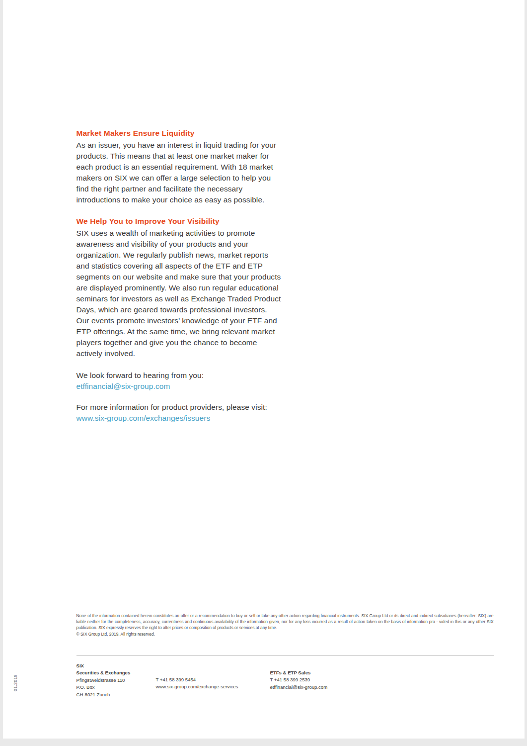01.2019
Market Makers Ensure Liquidity
As an issuer, you have an interest in liquid trading for your products. This means that at least one market maker for each product is an essential requirement. With 18 market makers on SIX we can offer a large selection to help you find the right partner and facilitate the necessary introductions to make your choice as easy as possible.
We Help You to Improve Your Visibility
SIX uses a wealth of marketing activities to promote awareness and visibility of your products and your organization. We regularly publish news, market reports and statistics covering all aspects of the ETF and ETP segments on our website and make sure that your products are displayed prominently. We also run regular educational seminars for investors as well as Exchange Traded Product Days, which are geared towards professional investors. Our events promote investors’ knowledge of your ETF and ETP offerings. At the same time, we bring relevant market players together and give you the chance to become actively involved.
We look forward to hearing from you:
etffinancial@six-group.com
For more information for product providers, please visit:
www.six-group.com/exchanges/issuers
None of the information contained herein constitutes an offer or a recommendation to buy or sell or take any other action regarding financial instruments. SIX Group Ltd or its direct and indirect subsidiaries (hereafter: SIX) are liable neither for the completeness, accuracy, currentness and continuous availability of the information given, nor for any loss incurred as a result of action taken on the basis of information pro - vided in this or any other SIX publication. SIX expressly reserves the right to alter prices or composition of products or services at any time.
© SIX Group Ltd, 2019. All rights reserved.
SIX
Securities & Exchanges
Pfingstweidstrasse 110
P.O. Box
CH-8021 Zurich
T +41 58 399 5454
www.six-group.com/exchange-services
ETFs & ETP Sales
T +41 58 399 2539
etffinancial@six-group.com